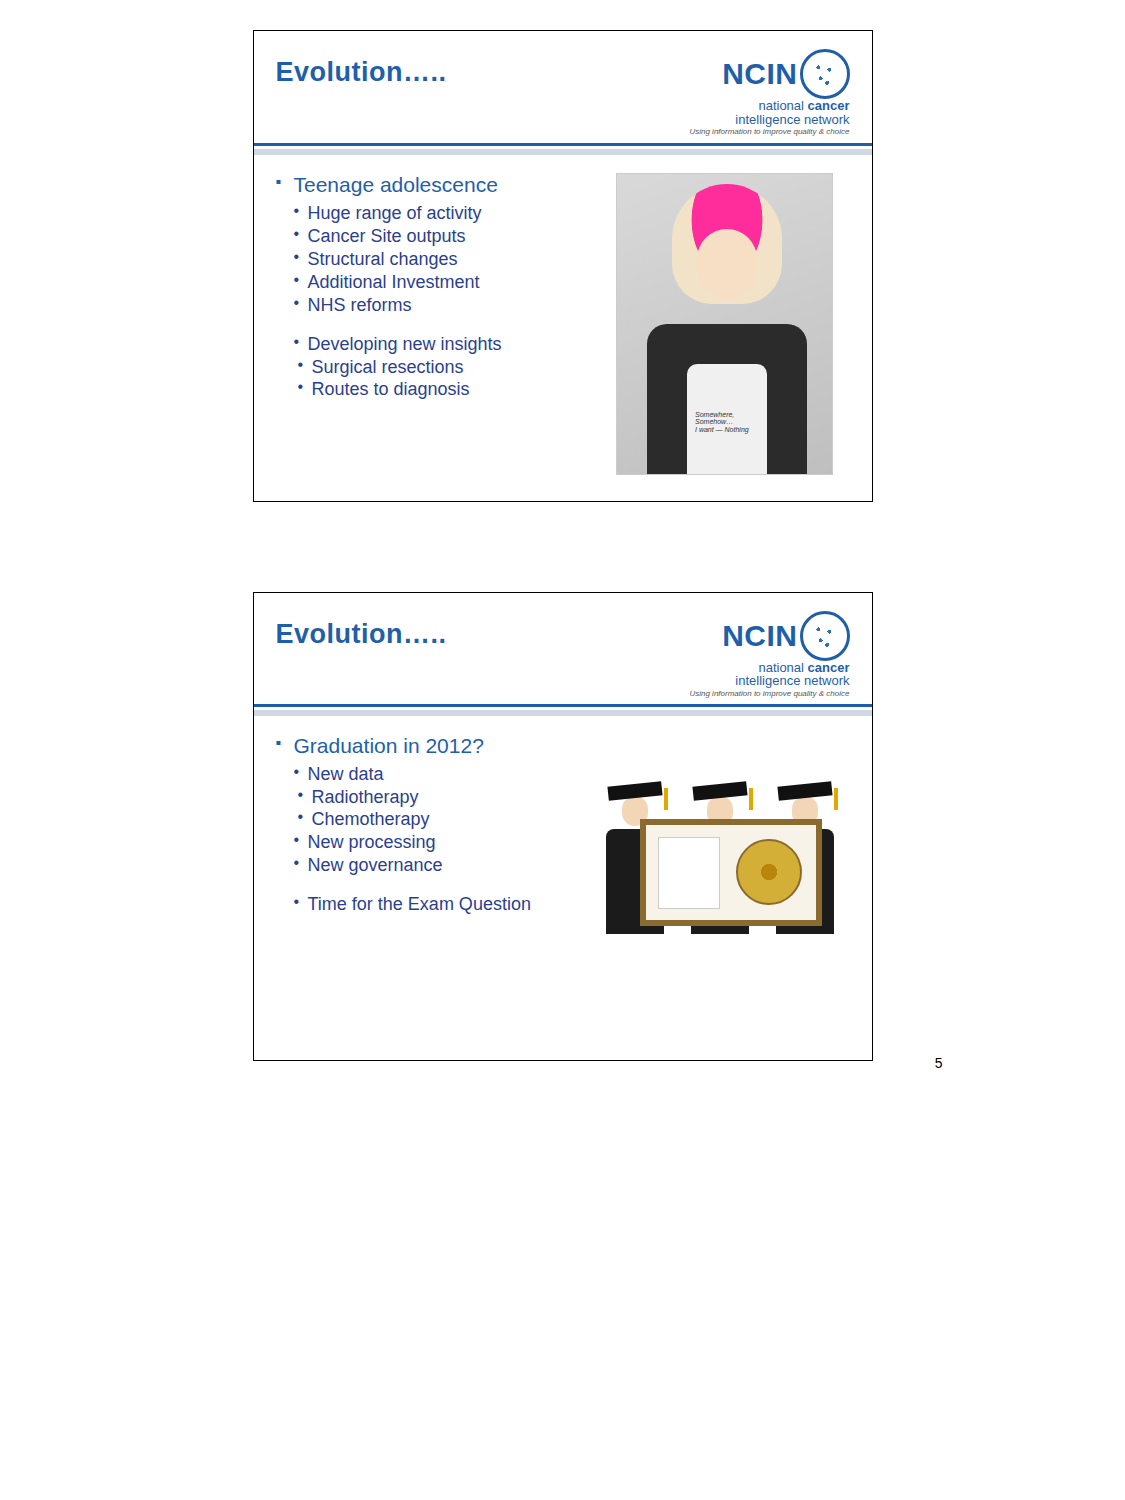Evolution…..
NCIN
national cancer
intelligence network
Using information to improve quality & choice
Teenage adolescence
Huge range of activity
Cancer Site outputs
Structural changes
Additional Investment
NHS reforms
Developing new insights
Surgical resections
Routes to diagnosis
Somewhere, Somehow…
I want — Nothing
Evolution…..
NCIN
national cancer
intelligence network
Using information to improve quality & choice
Graduation in 2012?
New data
Radiotherapy
Chemotherapy
New processing
New governance
Time for the Exam Question
5